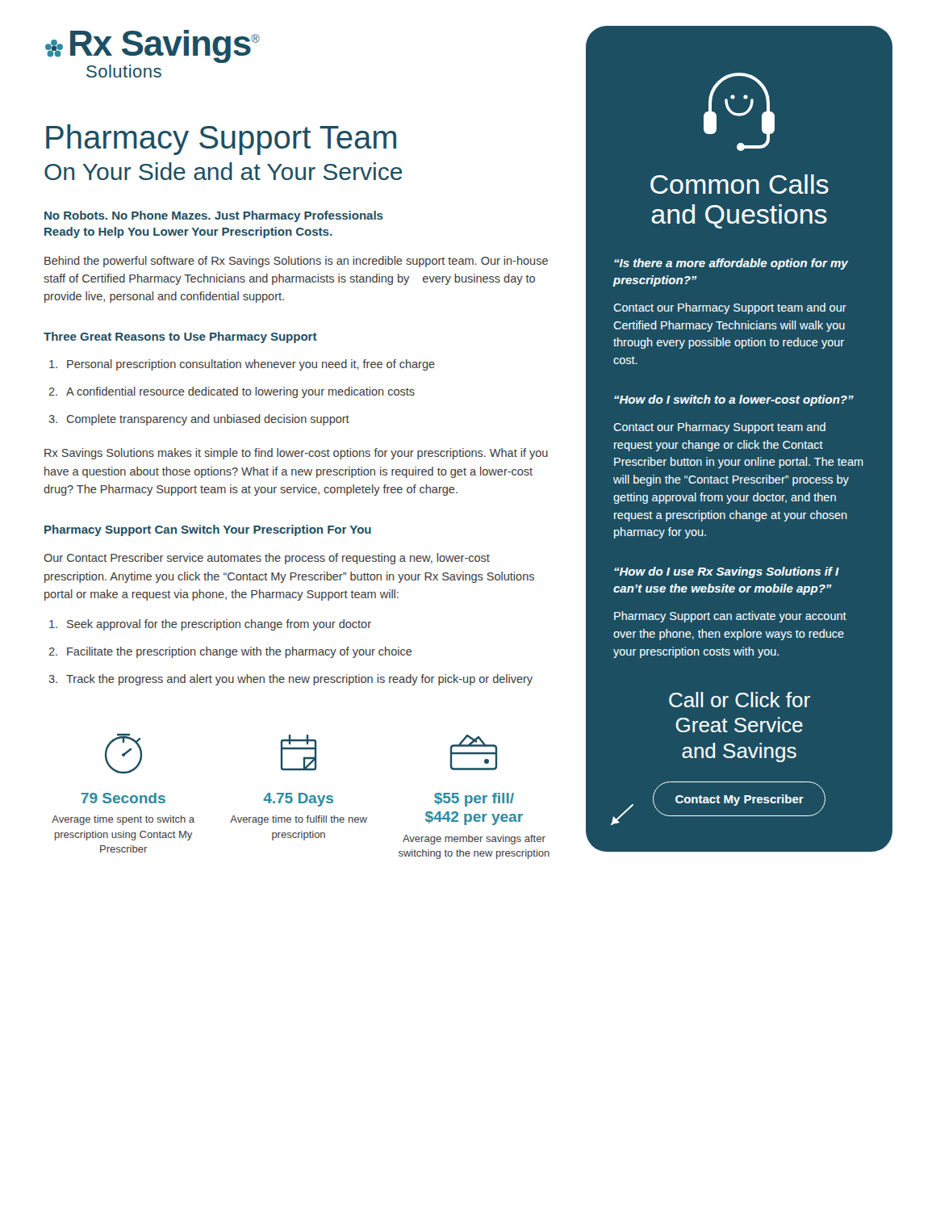Rx Savings® Solutions
Pharmacy Support Team On Your Side and at Your Service
No Robots. No Phone Mazes. Just Pharmacy Professionals
Ready to Help You Lower Your Prescription Costs.
Behind the powerful software of Rx Savings Solutions is an incredible support team. Our in-house staff of Certified Pharmacy Technicians and pharmacists is standing by every business day to provide live, personal and confidential support.
Three Great Reasons to Use Pharmacy Support
Personal prescription consultation whenever you need it, free of charge
A confidential resource dedicated to lowering your medication costs
Complete transparency and unbiased decision support
Rx Savings Solutions makes it simple to find lower-cost options for your prescriptions. What if you have a question about those options? What if a new prescription is required to get a lower-cost drug? The Pharmacy Support team is at your service, completely free of charge.
Pharmacy Support Can Switch Your Prescription For You
Our Contact Prescriber service automates the process of requesting a new, lower-cost prescription. Anytime you click the “Contact My Prescriber” button in your Rx Savings Solutions portal or make a request via phone, the Pharmacy Support team will:
Seek approval for the prescription change from your doctor
Facilitate the prescription change with the pharmacy of your choice
Track the progress and alert you when the new prescription is ready for pick-up or delivery
79 Seconds
Average time spent to switch a prescription using Contact My Prescriber
4.75 Days
Average time to fulfill the new prescription
$55 per fill/
$442 per year
Average member savings after switching to the new prescription
Common Calls
and Questions
“Is there a more affordable option for my prescription?”
Contact our Pharmacy Support team and our Certified Pharmacy Technicians will walk you through every possible option to reduce your cost.
“How do I switch to a lower-cost option?”
Contact our Pharmacy Support team and request your change or click the Contact Prescriber button in your online portal. The team will begin the “Contact Prescriber” process by getting approval from your doctor, and then request a prescription change at your chosen pharmacy for you.
“How do I use Rx Savings Solutions if I can’t use the website or mobile app?”
Pharmacy Support can activate your account over the phone, then explore ways to reduce your prescription costs with you.
Call or Click for
Great Service
and Savings
Contact My Prescriber